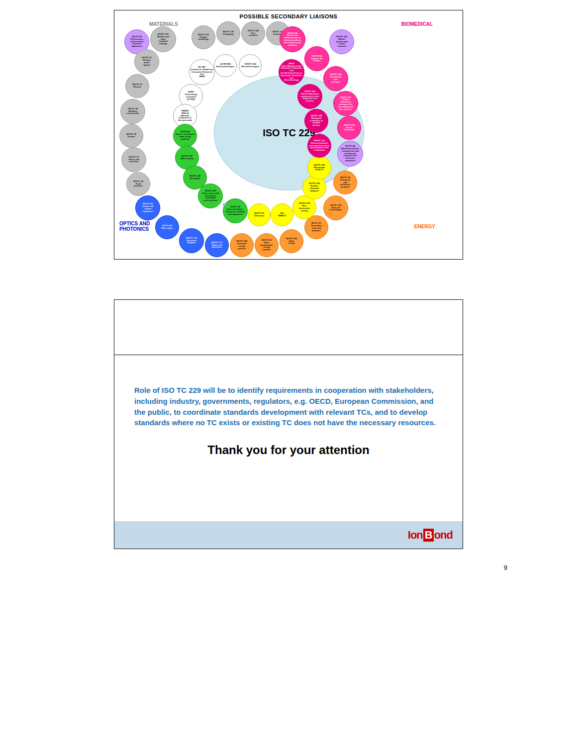POSSIBLE SECONDARY LIAISONS
MATERIALS BIOMEDICAL OPTICS AND
PHOTONICS ENERGY
ISO TC 229
ISO/TC 119
Powder
metallurgy
ISO/TC 122
Packaging
ISO/TC 206
Fine
ceramics
ISO/TC 217
Cosmetics
IEC/TC 59
Performance
of household
electrical
appliances
ISO/TC 107
Metallic and
other
inorganic
coatings
ISO/TC 91
Surface
active
agents
ISO/TC 61
Plastics
ISO/TC 59
Building
construction
ISO/TC 38
Textiles
ISO/TC 35
Paints and
varnishes
ISO/TC 34
Food
products
IEC/TC 34
Lamps and
related
equipment
IEC/TC 86
Fibre optics
IEC/TC 110
Flat panel
displays
ISO/TC 172
Optics and
photonics
ISO/TC 205
Technical
energy
systems
IEC/TC 82
Solar
photovoltaic
energy
systems
ISO/TC 180
Solar
energy
IEC/TC 21
Secondary
cells and
batteries
ISO/TC 105
Fuel cell
technologies
ISO/TC 28
Petroleum
and
petroleum
products
IEC/TC 48
Electromechanics
Components and
mechanical
structures for
electronic
equipment
ISO/TC 215
Health
informatics
ISO/TC 212
Clinical
laboratory
testing and in
vitro diagnostic
test systems
ISO/TC 168
Prosthetics
and
orthotics
ISO/TC150
Implants for
surgery
ISO/TC 84
Devices for
administration of
medical products
and intravascular
catheters
ISO/TC 225
Market
opinion and
social
research
A STM E56
Nanotechnologies
CEN/TC 352
Nanotechnologies
EU JRC
Institute for Health and
Consumer Protection
and
IRMM
IUPAC
Terminology
committee
(ICTNS)
VAMAS
TWA-23
Materials
properties at
the nanoscale
ISO/TC24
Sieves, sieving and
other sizing methods
ISO/TC 147
Water quality
ISO/TC 146
Air quality
ISO/TC 209
Clean rooms and
associated
controlled
environments
ISO/TC 94
Personal safety –
Protective clothing
and equipment
ISO/TC 47
Chemistry
ISO
REMCO
ISO/TC 135
Non-
destructive
testing
ISO/TC 201
Surface
chemical
analysis
ISO/TC 202
Microbeam
analysis
ISO/TC 213
Dimensional and
geometrical product
specifications and
verification
ISO/TC 194
Biological
evaluation of
medical
devices
ISO/TC 212
Clinical laboratory
testing and in vitro
diagnostic test
systems
OECD
Joint Meeting of the
Chemicals Committee and
the Working Group on
Chemicals, Pesticides and
Biotechnology
Role of ISO TC 229 will be to identify requirements in cooperation with stakeholders, including industry, governments, regulators, e.g. OECD, European Commission, and the public, to coordinate standards development with relevant TCs, and to develop standards where no TC exists or existing TC does not have the necessary resources.
Thank you for your attention
IonBond
9